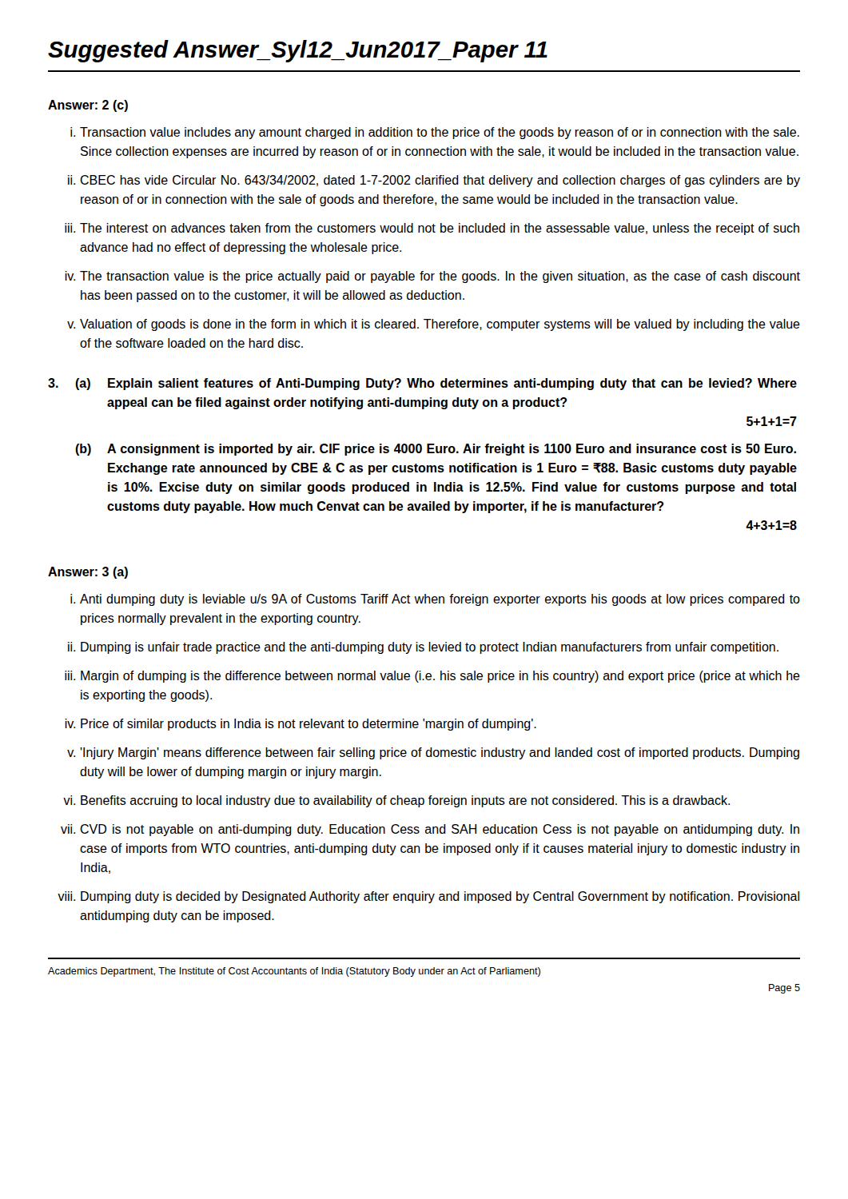Suggested Answer_Syl12_Jun2017_Paper 11
Answer: 2 (c)
Transaction value includes any amount charged in addition to the price of the goods by reason of or in connection with the sale. Since collection expenses are incurred by reason of or in connection with the sale, it would be included in the transaction value.
CBEC has vide Circular No. 643/34/2002, dated 1-7-2002 clarified that delivery and collection charges of gas cylinders are by reason of or in connection with the sale of goods and therefore, the same would be included in the transaction value.
The interest on advances taken from the customers would not be included in the assessable value, unless the receipt of such advance had no effect of depressing the wholesale price.
The transaction value is the price actually paid or payable for the goods. In the given situation, as the case of cash discount has been passed on to the customer, it will be allowed as deduction.
Valuation of goods is done in the form in which it is cleared. Therefore, computer systems will be valued by including the value of the software loaded on the hard disc.
| 3. | (a) | Explain salient features of Anti-Dumping Duty? Who determines anti-dumping duty that can be levied? Where appeal can be filed against order notifying anti-dumping duty on a product? 5+1+1=7 |
| | (b) | A consignment is imported by air. CIF price is 4000 Euro. Air freight is 1100 Euro and insurance cost is 50 Euro. Exchange rate announced by CBE & C as per customs notification is 1 Euro = ₹88. Basic customs duty payable is 10%. Excise duty on similar goods produced in India is 12.5%. Find value for customs purpose and total customs duty payable. How much Cenvat can be availed by importer, if he is manufacturer? 4+3+1=8 |
Answer: 3 (a)
Anti dumping duty is leviable u/s 9A of Customs Tariff Act when foreign exporter exports his goods at low prices compared to prices normally prevalent in the exporting country.
Dumping is unfair trade practice and the anti-dumping duty is levied to protect Indian manufacturers from unfair competition.
Margin of dumping is the difference between normal value (i.e. his sale price in his country) and export price (price at which he is exporting the goods).
Price of similar products in India is not relevant to determine 'margin of dumping'.
'Injury Margin' means difference between fair selling price of domestic industry and landed cost of imported products. Dumping duty will be lower of dumping margin or injury margin.
Benefits accruing to local industry due to availability of cheap foreign inputs are not considered. This is a drawback.
CVD is not payable on anti-dumping duty. Education Cess and SAH education Cess is not payable on antidumping duty. In case of imports from WTO countries, anti-dumping duty can be imposed only if it causes material injury to domestic industry in India,
Dumping duty is decided by Designated Authority after enquiry and imposed by Central Government by notification. Provisional antidumping duty can be imposed.
Academics Department, The Institute of Cost Accountants of India (Statutory Body under an Act of Parliament)
Page 5